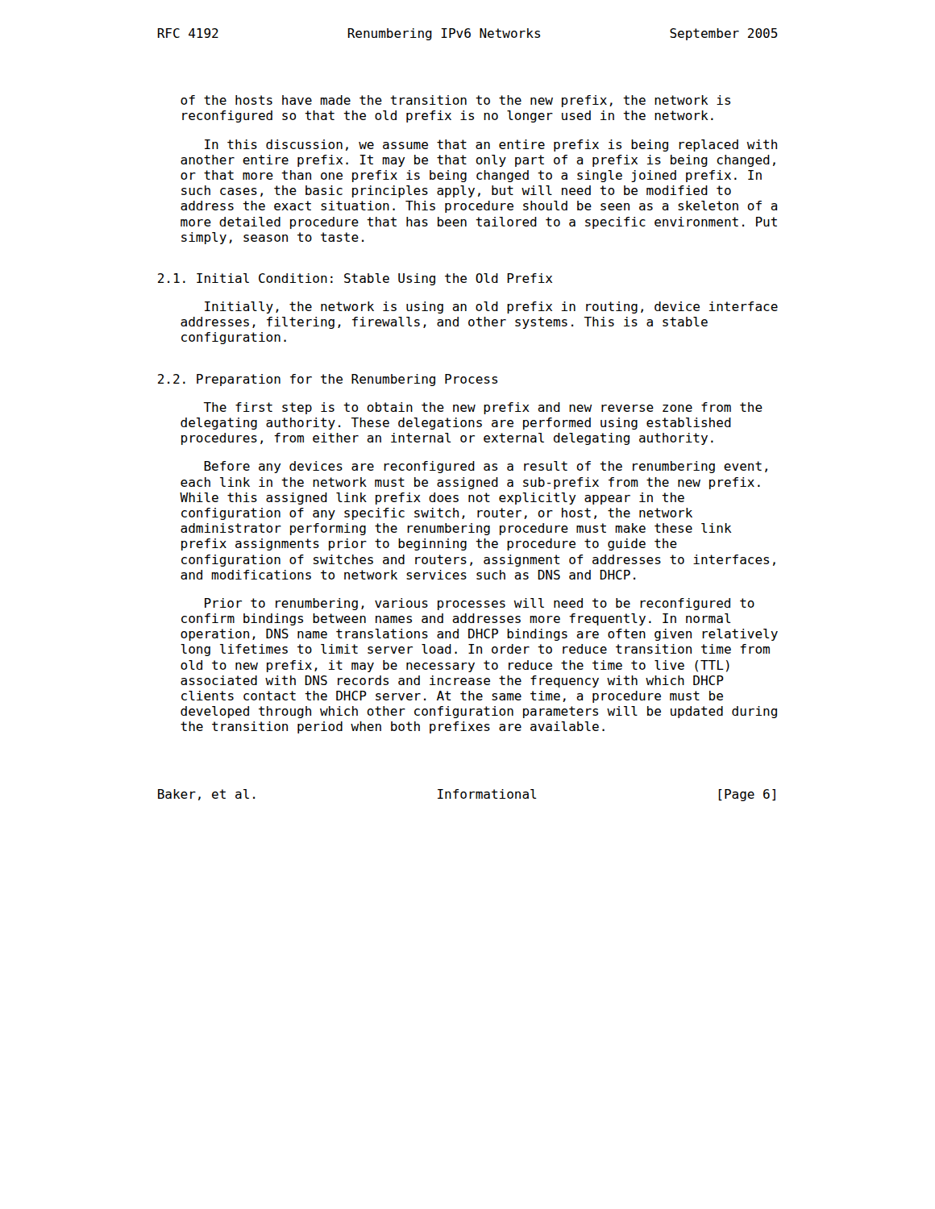RFC 4192 Renumbering IPv6 Networks September 2005
of the hosts have made the transition to the new prefix, the network is reconfigured so that the old prefix is no longer used in the network.
In this discussion, we assume that an entire prefix is being replaced with another entire prefix. It may be that only part of a prefix is being changed, or that more than one prefix is being changed to a single joined prefix. In such cases, the basic principles apply, but will need to be modified to address the exact situation. This procedure should be seen as a skeleton of a more detailed procedure that has been tailored to a specific environment. Put simply, season to taste.
2.1. Initial Condition: Stable Using the Old Prefix
Initially, the network is using an old prefix in routing, device interface addresses, filtering, firewalls, and other systems. This is a stable configuration.
2.2. Preparation for the Renumbering Process
The first step is to obtain the new prefix and new reverse zone from the delegating authority. These delegations are performed using established procedures, from either an internal or external delegating authority.
Before any devices are reconfigured as a result of the renumbering event, each link in the network must be assigned a sub-prefix from the new prefix. While this assigned link prefix does not explicitly appear in the configuration of any specific switch, router, or host, the network administrator performing the renumbering procedure must make these link prefix assignments prior to beginning the procedure to guide the configuration of switches and routers, assignment of addresses to interfaces, and modifications to network services such as DNS and DHCP.
Prior to renumbering, various processes will need to be reconfigured to confirm bindings between names and addresses more frequently. In normal operation, DNS name translations and DHCP bindings are often given relatively long lifetimes to limit server load. In order to reduce transition time from old to new prefix, it may be necessary to reduce the time to live (TTL) associated with DNS records and increase the frequency with which DHCP clients contact the DHCP server. At the same time, a procedure must be developed through which other configuration parameters will be updated during the transition period when both prefixes are available.
Baker, et al. Informational [Page 6]